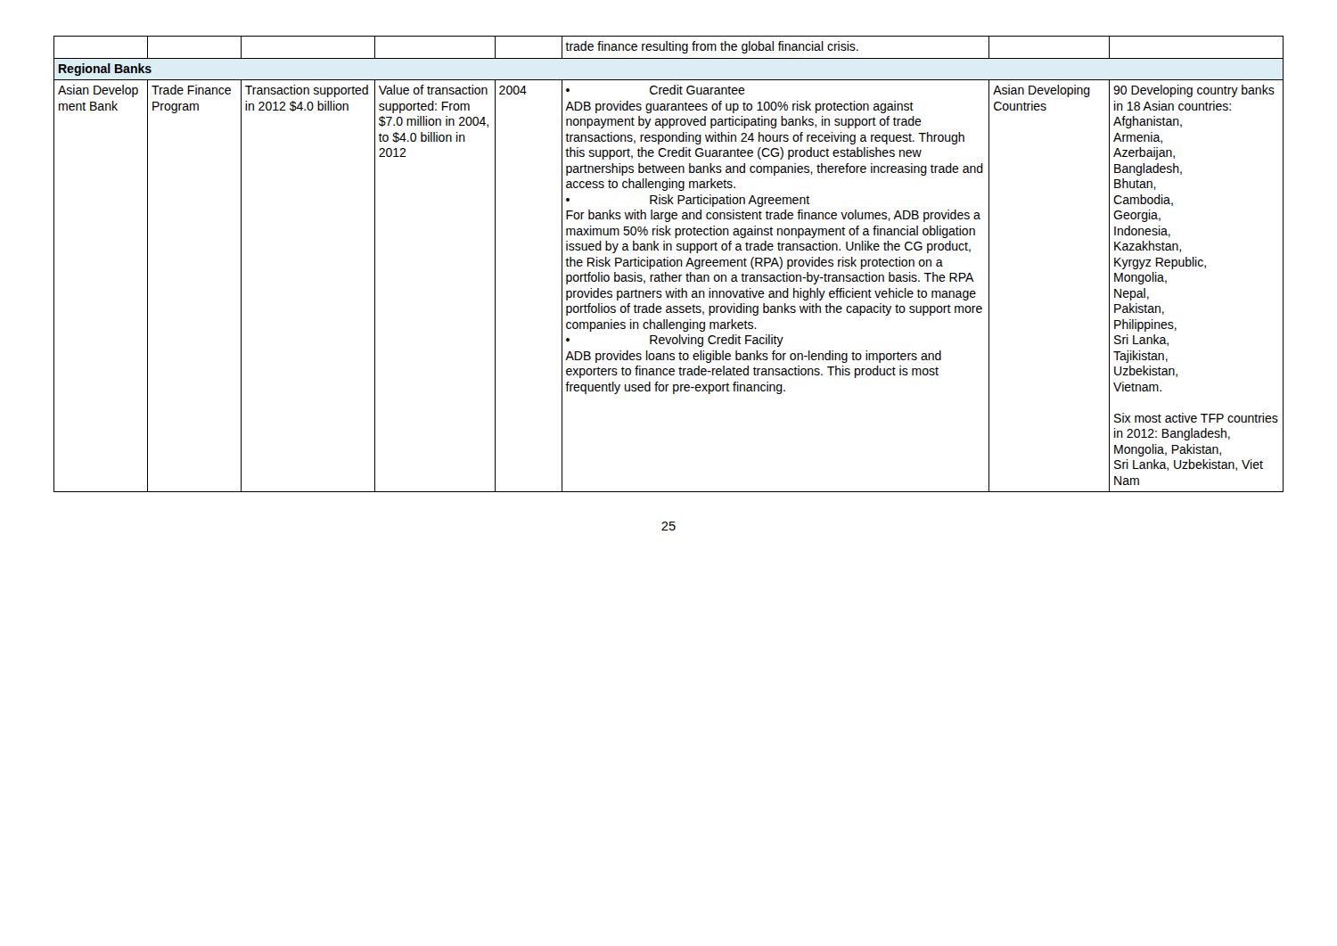| | | | | | trade finance resulting from the global financial crisis. | | |
| Regional Banks |
| Asian Develop ment Bank | Trade Finance Program | Transaction supported in 2012 $4.0 billion | Value of transaction supported: From $7.0 million in 2004, to $4.0 billion in 2012 | 2004 | • Credit Guarantee ADB provides guarantees of up to 100% risk protection against nonpayment by approved participating banks, in support of trade transactions, responding within 24 hours of receiving a request. Through this support, the Credit Guarantee (CG) product establishes new partnerships between banks and companies, therefore increasing trade and access to challenging markets. • Risk Participation Agreement For banks with large and consistent trade finance volumes, ADB provides a maximum 50% risk protection against nonpayment of a financial obligation issued by a bank in support of a trade transaction. Unlike the CG product, the Risk Participation Agreement (RPA) provides risk protection on a portfolio basis, rather than on a transaction-by-transaction basis. The RPA provides partners with an innovative and highly efficient vehicle to manage portfolios of trade assets, providing banks with the capacity to support more companies in challenging markets. • Revolving Credit Facility ADB provides loans to eligible banks for on-lending to importers and exporters to finance trade-related transactions. This product is most frequently used for pre-export financing. | Asian Developing Countries | 90 Developing country banks in 18 Asian countries: Afghanistan, Armenia, Azerbaijan, Bangladesh, Bhutan, Cambodia, Georgia, Indonesia, Kazakhstan, Kyrgyz Republic, Mongolia, Nepal, Pakistan, Philippines, Sri Lanka, Tajikistan, Uzbekistan, Vietnam. Six most active TFP countries in 2012: Bangladesh, Mongolia, Pakistan, Sri Lanka, Uzbekistan, Viet Nam |
25